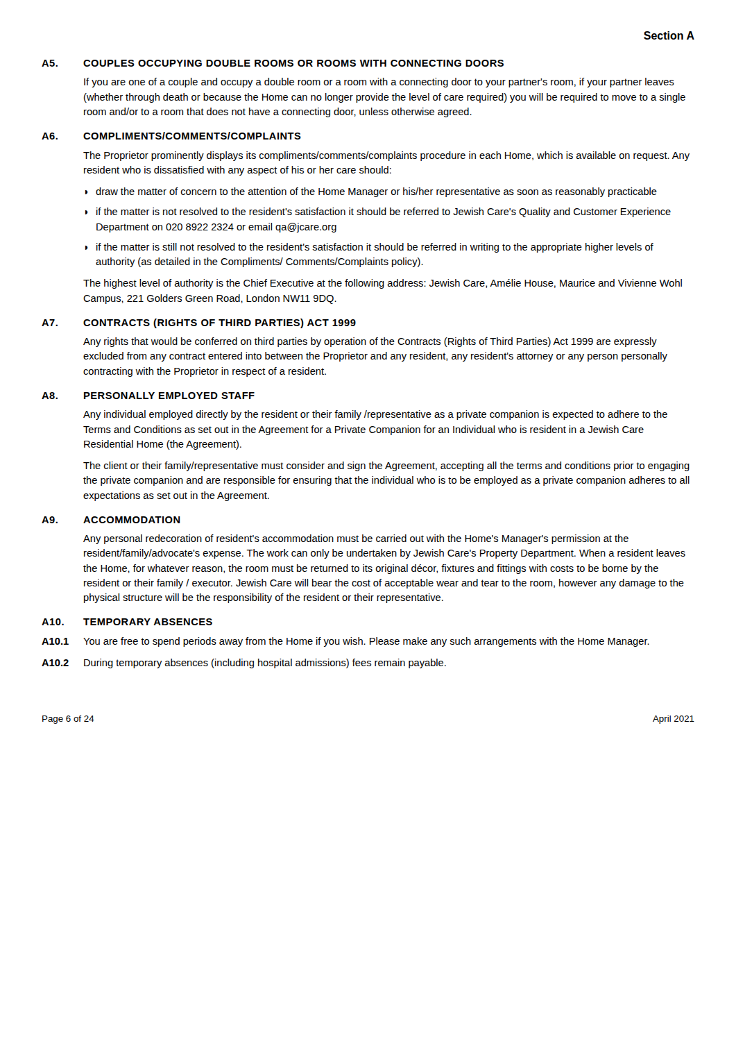Section A
A5.
Couples occupying double rooms or rooms with connecting doors
If you are one of a couple and occupy a double room or a room with a connecting door to your partner's room, if your partner leaves (whether through death or because the Home can no longer provide the level of care required) you will be required to move to a single room and/or to a room that does not have a connecting door, unless otherwise agreed.
A6.
Compliments/Comments/Complaints
The Proprietor prominently displays its compliments/comments/complaints procedure in each Home, which is available on request. Any resident who is dissatisfied with any aspect of his or her care should:
draw the matter of concern to the attention of the Home Manager or his/her representative as soon as reasonably practicable
if the matter is not resolved to the resident's satisfaction it should be referred to Jewish Care's Quality and Customer Experience Department on 020 8922 2324 or email qa@jcare.org
if the matter is still not resolved to the resident's satisfaction it should be referred in writing to the appropriate higher levels of authority (as detailed in the Compliments/ Comments/Complaints policy).
The highest level of authority is the Chief Executive at the following address: Jewish Care, Amélie House, Maurice and Vivienne Wohl Campus, 221 Golders Green Road, London NW11 9DQ.
A7.
Contracts (Rights of Third Parties) Act 1999
Any rights that would be conferred on third parties by operation of the Contracts (Rights of Third Parties) Act 1999 are expressly excluded from any contract entered into between the Proprietor and any resident, any resident's attorney or any person personally contracting with the Proprietor in respect of a resident.
A8.
Personally Employed Staff
Any individual employed directly by the resident or their family /representative as a private companion is expected to adhere to the Terms and Conditions as set out in the Agreement for a Private Companion for an Individual who is resident in a Jewish Care Residential Home (the Agreement).
The client or their family/representative must consider and sign the Agreement, accepting all the terms and conditions prior to engaging the private companion and are responsible for ensuring that the individual who is to be employed as a private companion adheres to all expectations as set out in the Agreement.
A9.
Accommodation
Any personal redecoration of resident's accommodation must be carried out with the Home's Manager's permission at the resident/family/advocate's expense. The work can only be undertaken by Jewish Care's Property Department. When a resident leaves the Home, for whatever reason, the room must be returned to its original décor, fixtures and fittings with costs to be borne by the resident or their family / executor. Jewish Care will bear the cost of acceptable wear and tear to the room, however any damage to the physical structure will be the responsibility of the resident or their representative.
A10.
Temporary Absences
A10.1
You are free to spend periods away from the Home if you wish. Please make any such arrangements with the Home Manager.
A10.2
During temporary absences (including hospital admissions) fees remain payable.
Page 6 of 24
April 2021